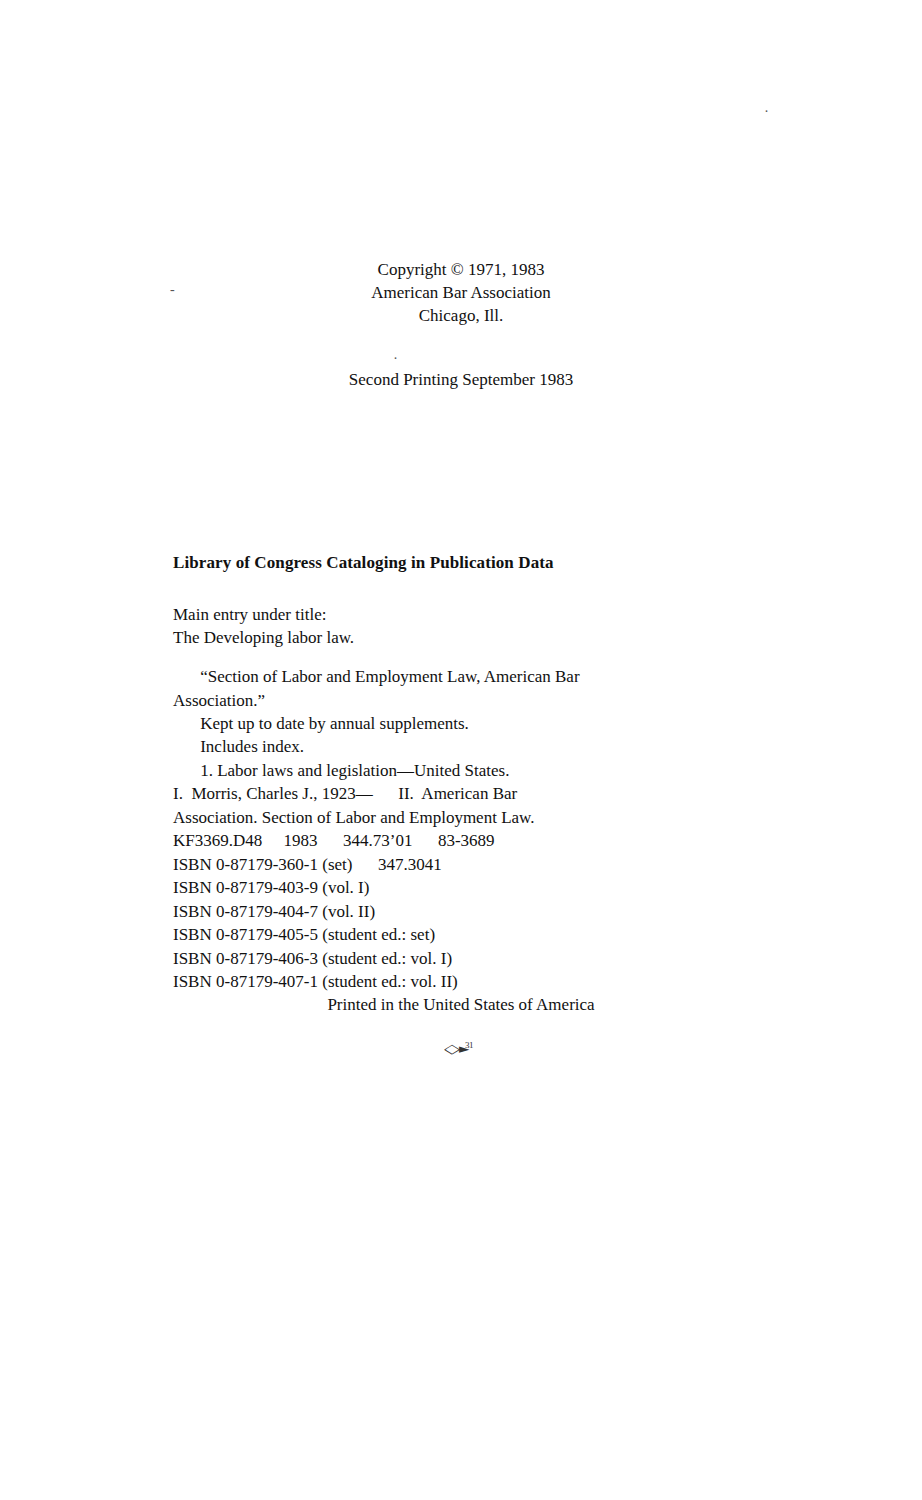. - .
Copyright © 1971, 1983
American Bar Association
Chicago, Ill.
Second Printing September 1983
Library of Congress Cataloging in Publication Data
Main entry under title:
The Developing labor law.
“Section of Labor and Employment Law, American Bar
Association.”
Kept up to date by annual supplements.
Includes index.
1. Labor laws and legislation—United States.
I. Morris, Charles J., 1923— II. American Bar
Association. Section of Labor and Employment Law.
KF3369.D48 1983 344.73’01 83-3689
ISBN 0-87179-360-1 (set) 347.3041
ISBN 0-87179-403-9 (vol. I)
ISBN 0-87179-404-7 (vol. II)
ISBN 0-87179-405-5 (student ed.: set)
ISBN 0-87179-406-3 (student ed.: vol. I)
ISBN 0-87179-407-1 (student ed.: vol. II)
Printed in the United States of America
◇▸31